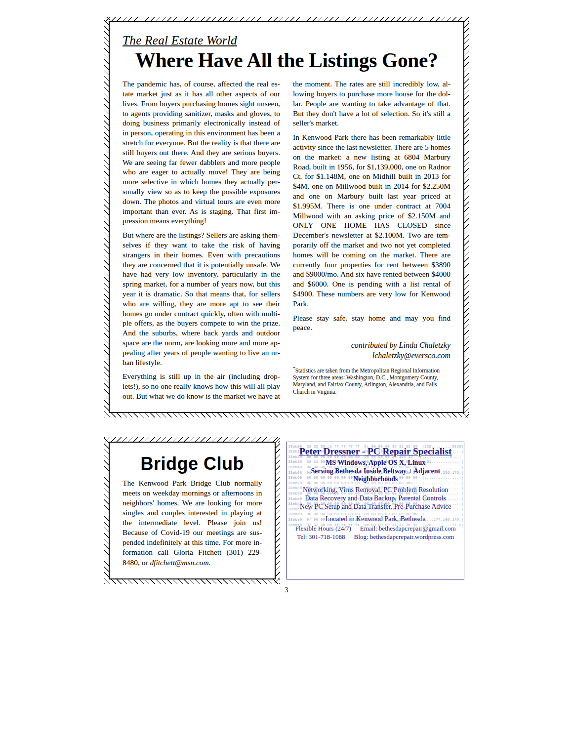The Real Estate World
Where Have All the Listings Gone?
The pandemic has, of course, affected the real estate market just as it has all other aspects of our lives. From buyers purchasing homes sight unseen, to agents providing sanitizer, masks and gloves, to doing business primarily electronically instead of in person, operating in this environment has been a stretch for everyone. But the reality is that there are still buyers out there. And they are serious buyers. We are seeing far fewer dabblers and more people who are eager to actually move! They are being more selective in which homes they actually personally view so as to keep the possible exposures down. The photos and virtual tours are even more important than ever. As is staging. That first impression means everything!
But where are the listings? Sellers are asking themselves if they want to take the risk of having strangers in their homes. Even with precautions they are concerned that it is potentially unsafe. We have had very low inventory, particularly in the spring market, for a number of years now, but this year it is dramatic. So that means that, for sellers who are willing, they are more apt to see their homes go under contract quickly, often with multiple offers, as the buyers compete to win the prize. And the suburbs, where back yards and outdoor space are the norm, are looking more and more appealing after years of people wanting to live an urban lifestyle.
Everything is still up in the air (including droplets!), so no one really knows how this will all play out. But what we do know is the market we have at the moment. The rates are still incredibly low, allowing buyers to purchase more house for the dollar. People are wanting to take advantage of that. But they don't have a lot of selection. So it's still a seller's market.
In Kenwood Park there has been remarkably little activity since the last newsletter. There are 5 homes on the market: a new listing at 6804 Marbury Road, built in 1956, for $1,139,000, one on Radnor Ct. for $1.148M, one on Midhill built in 2013 for $4M, one on Millwood built in 2014 for $2.250M and one on Marbury built last year priced at $1.995M. There is one under contract at 7004 Millwood with an asking price of $2.150M and ONLY ONE HOME HAS CLOSED since December's newsletter at $2.100M. Two are temporarily off the market and two not yet completed homes will be coming on the market. There are currently four properties for rent between $3890 and $9000/mo. And six have rented between $4000 and $6000. One is pending with a list rental of $4900. These numbers are very low for Kenwood Park.
Please stay safe, stay home and may you find peace.
contributed by Linda Chaletzky
lchaletzky@eversco.com
*Statistics are taken from the Metropolitan Regional Information System for three areas: Washington, D.C., Montgomery County, Maryland, and Fairfax County, Arlington, Alexandria, and Falls Church in Virginia.
Bridge Club
The Kenwood Park Bridge Club normally meets on weekday mornings or afternoons in neighbors' homes. We are looking for more singles and couples interested in playing at the intermediate level. Please join us! Because of Covid-19 our meetings are suspended indefinitely at this time. For more information call Gloria Fitchett (301) 229-8480, or dfitchett@msn.com.
38eb00 32 32 38 cb ff ff ff ff 9c 00 00 00 39 31 32 39 |228.........9129| 38eb10 0e 00 00 00 00 00 00 00 00 00 00 00 00 00 00 00 |................| 38eb20 0e 00 00 00 00 00 00 00 00 00 00 00 25 164 12. |............%...| 38eb30 30 31 00 00 00 00 00 00 00 00 00 00 00 00 00 00 |.01.............| 38eb40 00 00 00 00 00 00 00 00 00 00 00 00 00 00 00 00 |................| 38eb50 0d 00 00 00 00 37 37 2e 33 36 2e 31 37 36 2e 37 |.....77.236.176.| 38eb60 00 00 00 00 00 00 00 00 00 00 00 00 00 00 00 00 |................| 38eb70 00 00 00 00 00 00 00 00 00 00 00 00 00 00 165 . |................| 38eb80 00 00 00 00 00 00 00 00 00 00 00 00 00 00 00 00 |................| 38eb90 00 00 00 00 00 00 00 00 00 00 00 00 00 00 00 00 |................| 38eba0 32 36 2e 38 37 2e 31 34 38 00 00 00 00 00 00 00 |26.87.148.......| 38ebb0 00 00 00 00 00 00 00 00 00 00 00 00 00 00 00 00 |................| 38ebc0 00 00 00 00 00 00 00 00 00 00 00 00 178 203 5. |................| 38ebd0 00 00 00 00 00 00 00 00 00 00 00 00 00 00 00 00 |................| 38ebe0 0f 00 00 00 31 37 34 2e 31 30 39 2e 31 34 39 2e |....174.109.149.| 38ebf0 32 32 38 00 ff ff ff ff 9c 00 00 00 37 37 2e 32 |228.........77.2|
Peter Dressner - PC Repair Specialist
MS Windows, Apple OS X, Linux
Serving Bethesda Inside Beltway + Adjacent Neighborhoods
Networking, Virus Removal, PC Problem Resolution
Data Recovery and Data Backup, Parental Controls
New PC Setup and Data Transfer, Pre-Purchase Advice
Located in Kenwood Park, Bethesda
Flexible Hours (24/7) Email: bethesdapcrepair@gmail.com
Tel: 301-718-1088 Blog: bethesdapcrepair.wordpress.com
3